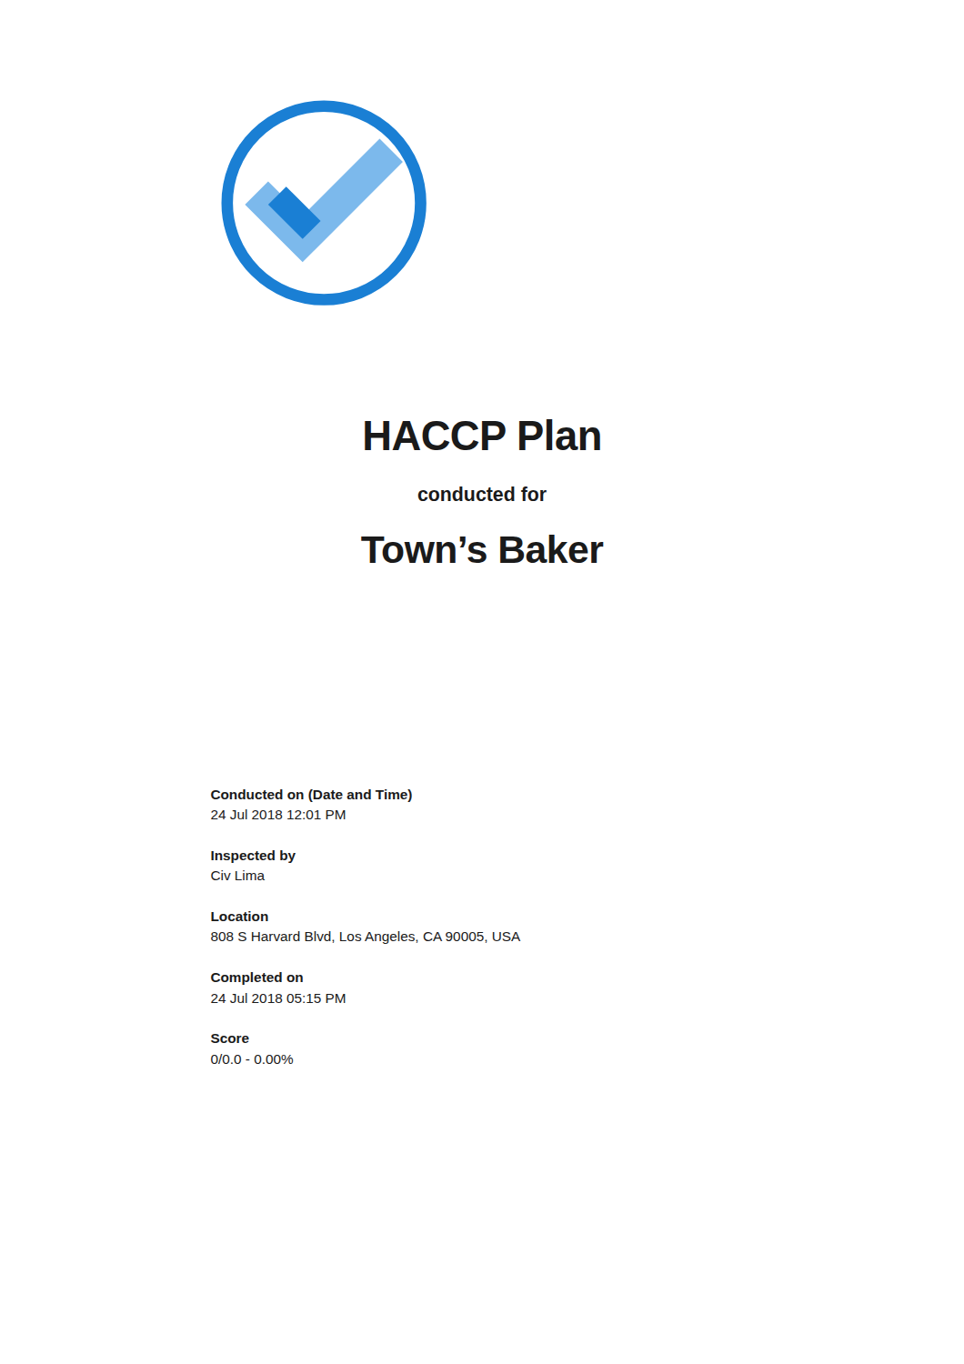HACCP Plan
conducted for
Town’s Baker
Conducted on (Date and Time)
24 Jul 2018 12:01 PM
Inspected by
Civ Lima
Location
808 S Harvard Blvd, Los Angeles, CA 90005, USA
Completed on
24 Jul 2018 05:15 PM
Score
0/0.0 - 0.00%